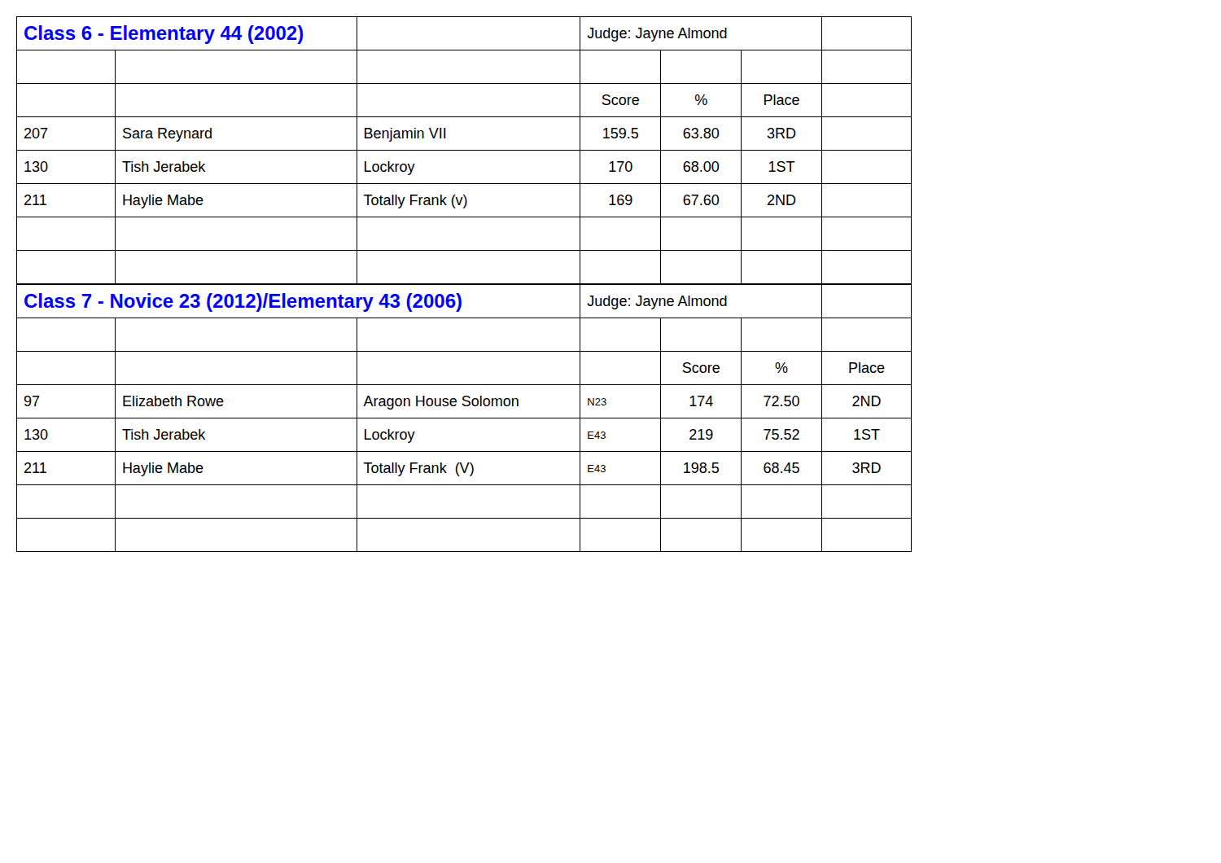| Class 6 - Elementary 44 (2002) | | Judge: Jayne Almond | |
| | | | Score | % | Place | |
| 207 | Sara Reynard | Benjamin VII | 159.5 | 63.80 | 3RD | |
| 130 | Tish Jerabek | Lockroy | 170 | 68.00 | 1ST | |
| 211 | Haylie Mabe | Totally Frank (v) | 169 | 67.60 | 2ND | |
| Class 7 - Novice 23 (2012)/Elementary 43 (2006) | Judge: Jayne Almond | |
| | | | | Score | % | Place |
| 97 | Elizabeth Rowe | Aragon House Solomon | N23 | 174 | 72.50 | 2ND |
| 130 | Tish Jerabek | Lockroy | E43 | 219 | 75.52 | 1ST |
| 211 | Haylie Mabe | Totally Frank (V) | E43 | 198.5 | 68.45 | 3RD |